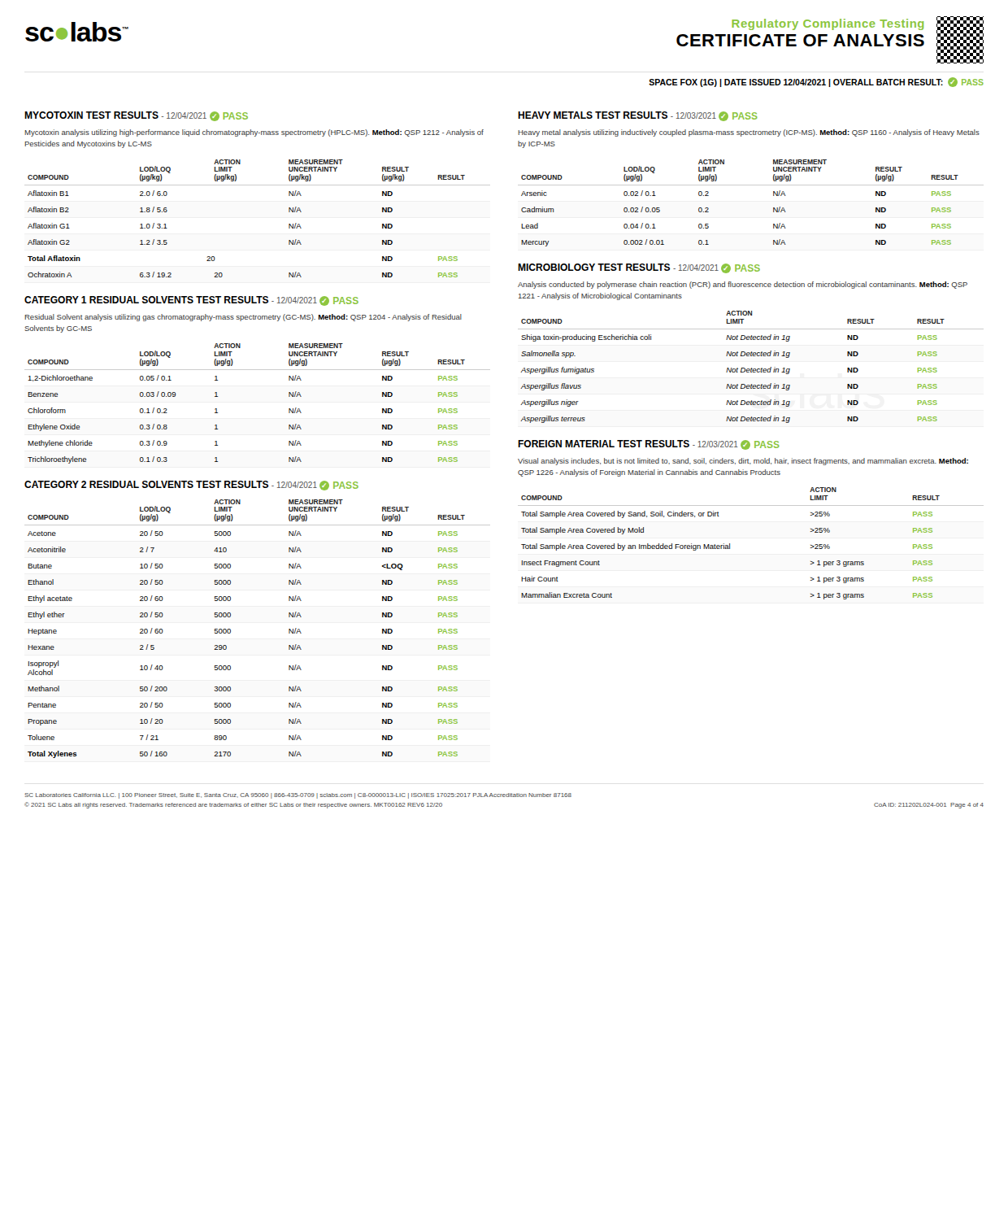sc●labs™
Regulatory Compliance Testing
CERTIFICATE OF ANALYSIS
SPACE FOX (1G) | DATE ISSUED 12/04/2021 | OVERALL BATCH RESULT: ✓ PASS
MYCOTOXIN TEST RESULTS - 12/04/2021 ✓ PASS
Mycotoxin analysis utilizing high-performance liquid chromatography-mass spectrometry (HPLC-MS). Method: QSP 1212 - Analysis of Pesticides and Mycotoxins by LC-MS
| COMPOUND | LOD/LOQ (µg/kg) | ACTION LIMIT (µg/kg) | MEASUREMENT UNCERTAINTY (µg/kg) | RESULT (µg/kg) | RESULT |
| --- | --- | --- | --- | --- | --- |
| Aflatoxin B1 | 2.0 / 6.0 | | N/A | ND | |
| Aflatoxin B2 | 1.8 / 5.6 | | N/A | ND | |
| Aflatoxin G1 | 1.0 / 3.1 | | N/A | ND | |
| Aflatoxin G2 | 1.2 / 3.5 | | N/A | ND | |
| Total Aflatoxin | 20 | | ND | PASS |
| Ochratoxin A | 6.3 / 19.2 | 20 | N/A | ND | PASS |
CATEGORY 1 RESIDUAL SOLVENTS TEST RESULTS - 12/04/2021 ✓ PASS
Residual Solvent analysis utilizing gas chromatography-mass spectrometry (GC-MS). Method: QSP 1204 - Analysis of Residual Solvents by GC-MS
| COMPOUND | LOD/LOQ (µg/g) | ACTION LIMIT (µg/g) | MEASUREMENT UNCERTAINTY (µg/g) | RESULT (µg/g) | RESULT |
| --- | --- | --- | --- | --- | --- |
| 1,2-Dichloroethane | 0.05 / 0.1 | 1 | N/A | ND | PASS |
| Benzene | 0.03 / 0.09 | 1 | N/A | ND | PASS |
| Chloroform | 0.1 / 0.2 | 1 | N/A | ND | PASS |
| Ethylene Oxide | 0.3 / 0.8 | 1 | N/A | ND | PASS |
| Methylene chloride | 0.3 / 0.9 | 1 | N/A | ND | PASS |
| Trichloroethylene | 0.1 / 0.3 | 1 | N/A | ND | PASS |
CATEGORY 2 RESIDUAL SOLVENTS TEST RESULTS - 12/04/2021 ✓ PASS
| COMPOUND | LOD/LOQ (µg/g) | ACTION LIMIT (µg/g) | MEASUREMENT UNCERTAINTY (µg/g) | RESULT (µg/g) | RESULT |
| --- | --- | --- | --- | --- | --- |
| Acetone | 20 / 50 | 5000 | N/A | ND | PASS |
| Acetonitrile | 2 / 7 | 410 | N/A | ND | PASS |
| Butane | 10 / 50 | 5000 | N/A | <LOQ | PASS |
| Ethanol | 20 / 50 | 5000 | N/A | ND | PASS |
| Ethyl acetate | 20 / 60 | 5000 | N/A | ND | PASS |
| Ethyl ether | 20 / 50 | 5000 | N/A | ND | PASS |
| Heptane | 20 / 60 | 5000 | N/A | ND | PASS |
| Hexane | 2 / 5 | 290 | N/A | ND | PASS |
| Isopropyl Alcohol | 10 / 40 | 5000 | N/A | ND | PASS |
| Methanol | 50 / 200 | 3000 | N/A | ND | PASS |
| Pentane | 20 / 50 | 5000 | N/A | ND | PASS |
| Propane | 10 / 20 | 5000 | N/A | ND | PASS |
| Toluene | 7 / 21 | 890 | N/A | ND | PASS |
| Total Xylenes | 50 / 160 | 2170 | N/A | ND | PASS |
HEAVY METALS TEST RESULTS - 12/03/2021 ✓ PASS
Heavy metal analysis utilizing inductively coupled plasma-mass spectrometry (ICP-MS). Method: QSP 1160 - Analysis of Heavy Metals by ICP-MS
| COMPOUND | LOD/LOQ (µg/g) | ACTION LIMIT (µg/g) | MEASUREMENT UNCERTAINTY (µg/g) | RESULT (µg/g) | RESULT |
| --- | --- | --- | --- | --- | --- |
| Arsenic | 0.02 / 0.1 | 0.2 | N/A | ND | PASS |
| Cadmium | 0.02 / 0.05 | 0.2 | N/A | ND | PASS |
| Lead | 0.04 / 0.1 | 0.5 | N/A | ND | PASS |
| Mercury | 0.002 / 0.01 | 0.1 | N/A | ND | PASS |
MICROBIOLOGY TEST RESULTS - 12/04/2021 ✓ PASS
Analysis conducted by polymerase chain reaction (PCR) and fluorescence detection of microbiological contaminants. Method: QSP 1221 - Analysis of Microbiological Contaminants
| COMPOUND | ACTION LIMIT | RESULT | RESULT |
| --- | --- | --- | --- |
| Shiga toxin-producing Escherichia coli | Not Detected in 1g | ND | PASS |
| Salmonella spp. | Not Detected in 1g | ND | PASS |
| Aspergillus fumigatus | Not Detected in 1g | ND | PASS |
| Aspergillus flavus | Not Detected in 1g | ND | PASS |
| Aspergillus niger | Not Detected in 1g | ND | PASS |
| Aspergillus terreus | Not Detected in 1g | ND | PASS |
FOREIGN MATERIAL TEST RESULTS - 12/03/2021 ✓ PASS
Visual analysis includes, but is not limited to, sand, soil, cinders, dirt, mold, hair, insect fragments, and mammalian excreta. Method: QSP 1226 - Analysis of Foreign Material in Cannabis and Cannabis Products
| COMPOUND | ACTION LIMIT | RESULT |
| --- | --- | --- |
| Total Sample Area Covered by Sand, Soil, Cinders, or Dirt | >25% | PASS |
| Total Sample Area Covered by Mold | >25% | PASS |
| Total Sample Area Covered by an Imbedded Foreign Material | >25% | PASS |
| Insect Fragment Count | > 1 per 3 grams | PASS |
| Hair Count | > 1 per 3 grams | PASS |
| Mammalian Excreta Count | > 1 per 3 grams | PASS |
SC Laboratories California LLC. | 100 Pioneer Street, Suite E, Santa Cruz, CA 95060 | 866-435-0709 | sclabs.com | C8-0000013-LIC | ISO/IES 17025:2017 PJLA Accreditation Number 87168
© 2021 SC Labs all rights reserved. Trademarks referenced are trademarks of either SC Labs or their respective owners. MKT00162 REV6 12/20
CoA ID: 211202L024-001 Page 4 of 4